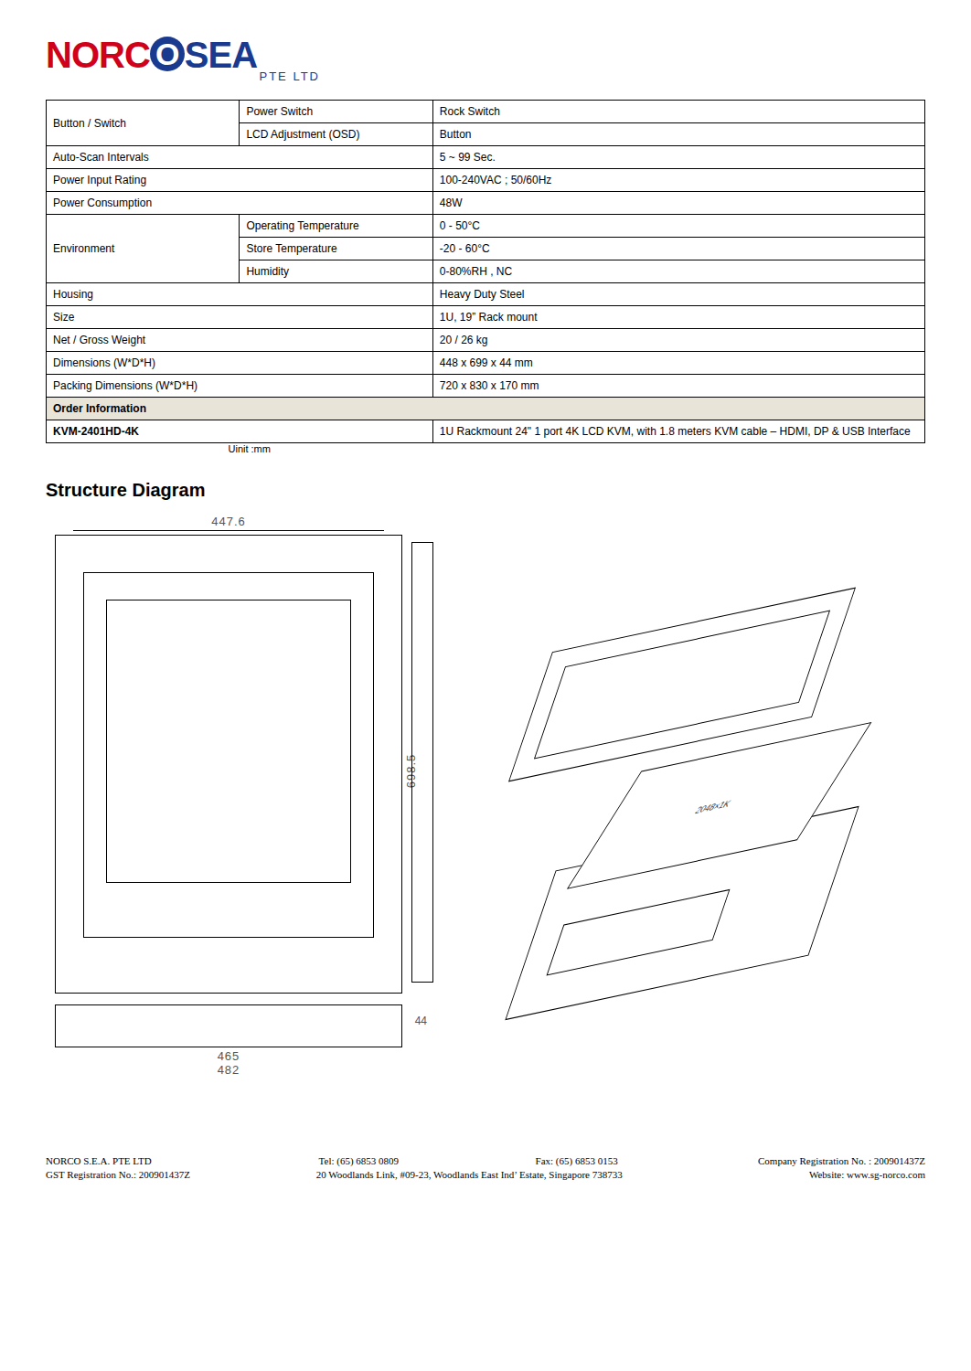NORC OSEA
PTE LTD
| Button / Switch | Power Switch | Rock Switch |
| LCD Adjustment (OSD) | Button |
| Auto-Scan Intervals | 5 ~ 99 Sec. |
| Power Input Rating | 100-240VAC ; 50/60Hz |
| Power Consumption | 48W |
| Environment | Operating Temperature | 0 - 50°C |
| Store Temperature | -20 - 60°C |
| Humidity | 0-80%RH , NC |
| Housing | Heavy Duty Steel |
| Size | 1U, 19” Rack mount |
| Net / Gross Weight | 20 / 26 kg |
| Dimensions (W*D*H) | 448 x 699 x 44 mm |
| Packing Dimensions (W*D*H) | 720 x 830 x 170 mm |
| Order Information |
| KVM-2401HD-4K | 1U Rackmount 24" 1 port 4K LCD KVM, with 1.8 meters KVM cable – HDMI, DP & USB Interface |
Structure Diagram
Uinit :mm
447.6
698.5
44
465
482
2048×1K
| NORCO S.E.A. PTE LTD | Tel: (65) 6853 0809 | Fax: (65) 6853 0153 | Company Registration No. : 200901437Z |
| GST Registration No.: 200901437Z | 20 Woodlands Link, #09-23, Woodlands East Ind’ Estate, Singapore 738733 | Website: www.sg-norco.com |